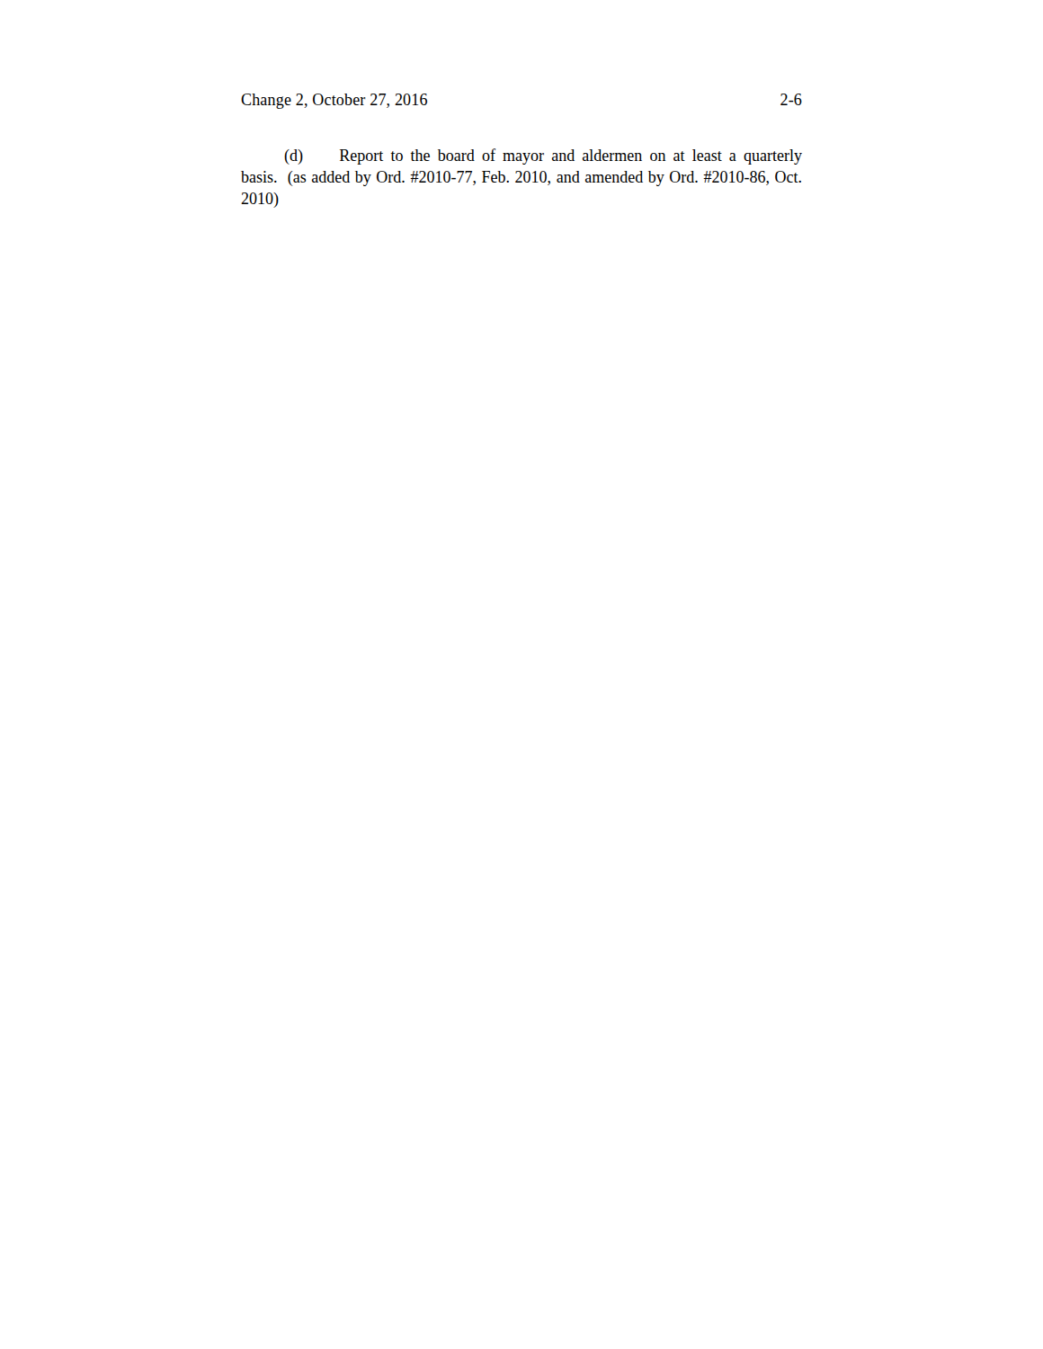Change 2, October 27, 2016
2-6
(d) Report to the board of mayor and aldermen on at least a quarterly basis. (as added by Ord. #2010-77, Feb. 2010, and amended by Ord. #2010-86, Oct. 2010)